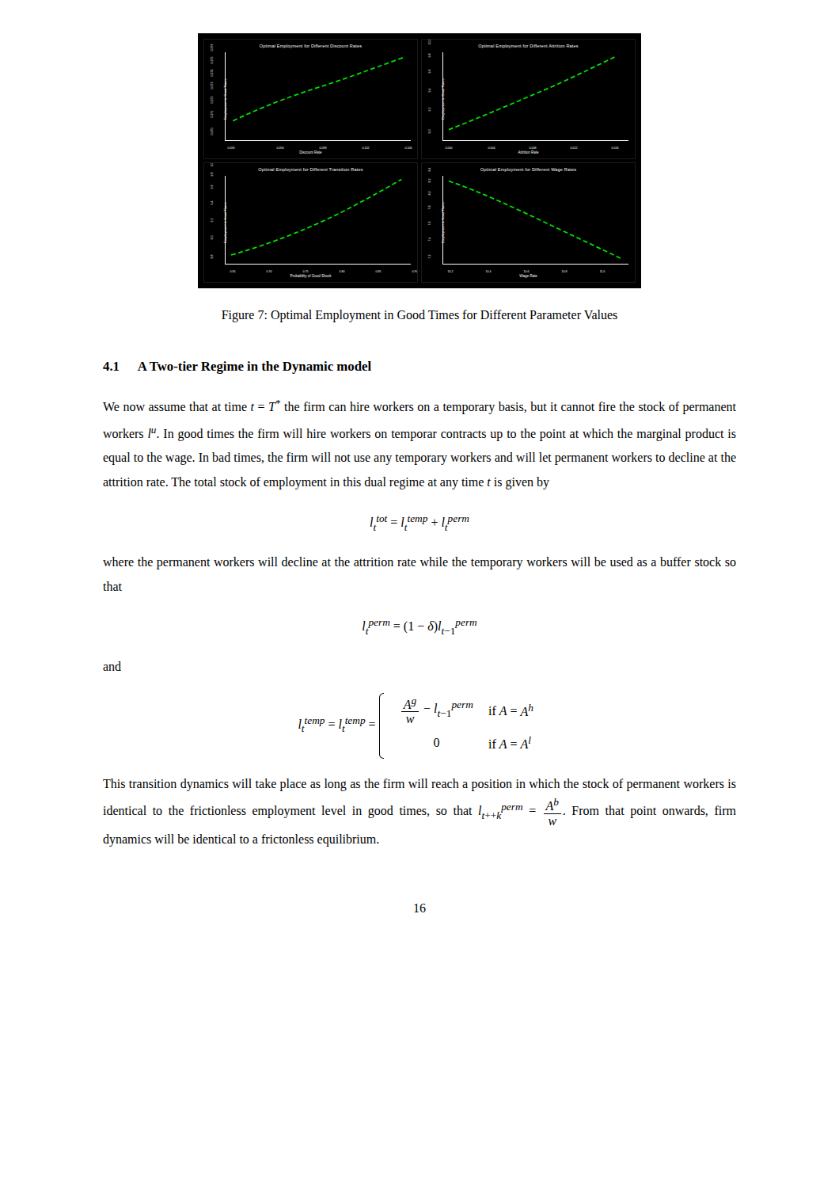Optimal Employment for Different Discount Rates
Employment in Good Times
0.370
0.371
0.372
0.373
0.374
0.375
0.376
0.090
0.094
0.098
0.102
0.106
0.110
0.114
Discount Rate
Optimal Employment for Different Attrition Rates
Employment in Good Times
9.0
9.2
9.4
9.6
9.8
10.2
0.000
0.004
0.008
0.012
0.016
0.020
0.024
Attrition Rate
Optimal Employment for Different Transition Rates
Employment in Good Times
8.8
9.0
9.2
9.4
9.6
9.8
10.0
0.65
0.70
0.75
0.80
0.85
0.90
0.95
1.00
Probability of Good Shock
Optimal Employment for Different Wage Rates
Employment in Good Times
7.2
7.4
7.6
7.8
8.0
8.2
8.4
10.2
10.4
10.6
10.8
11.0
11.2
11.4
11.6
Wage Rate
Figure 7: Optimal Employment in Good Times for Different Parameter Values
4.1 A Two-tier Regime in the Dynamic model
We now assume that at time t = T* the firm can hire workers on a temporary basis, but it cannot fire the stock of permanent workers lu. In good times the firm will hire workers on temporar contracts up to the point at which the marginal product is equal to the wage. In bad times, the firm will not use any temporary workers and will let permanent workers to decline at the attrition rate. The total stock of employment in this dual regime at any time t is given by
lttot = lttemp + ltperm
where the permanent workers will decline at the attrition rate while the temporary workers will be used as a buffer stock so that
ltperm = (1 − δ)lt−1perm
and
lttemp = lttemp =
| A g w − l t −1 perm | if A = A h |
| 0 | if A = A l |
This transition dynamics will take place as long as the firm will reach a position in which the stock of permanent workers is identical to the frictionless employment level in good times, so that lt++kperm = Ab w. From that point onwards, firm dynamics will be identical to a frictonless equilibrium.
16